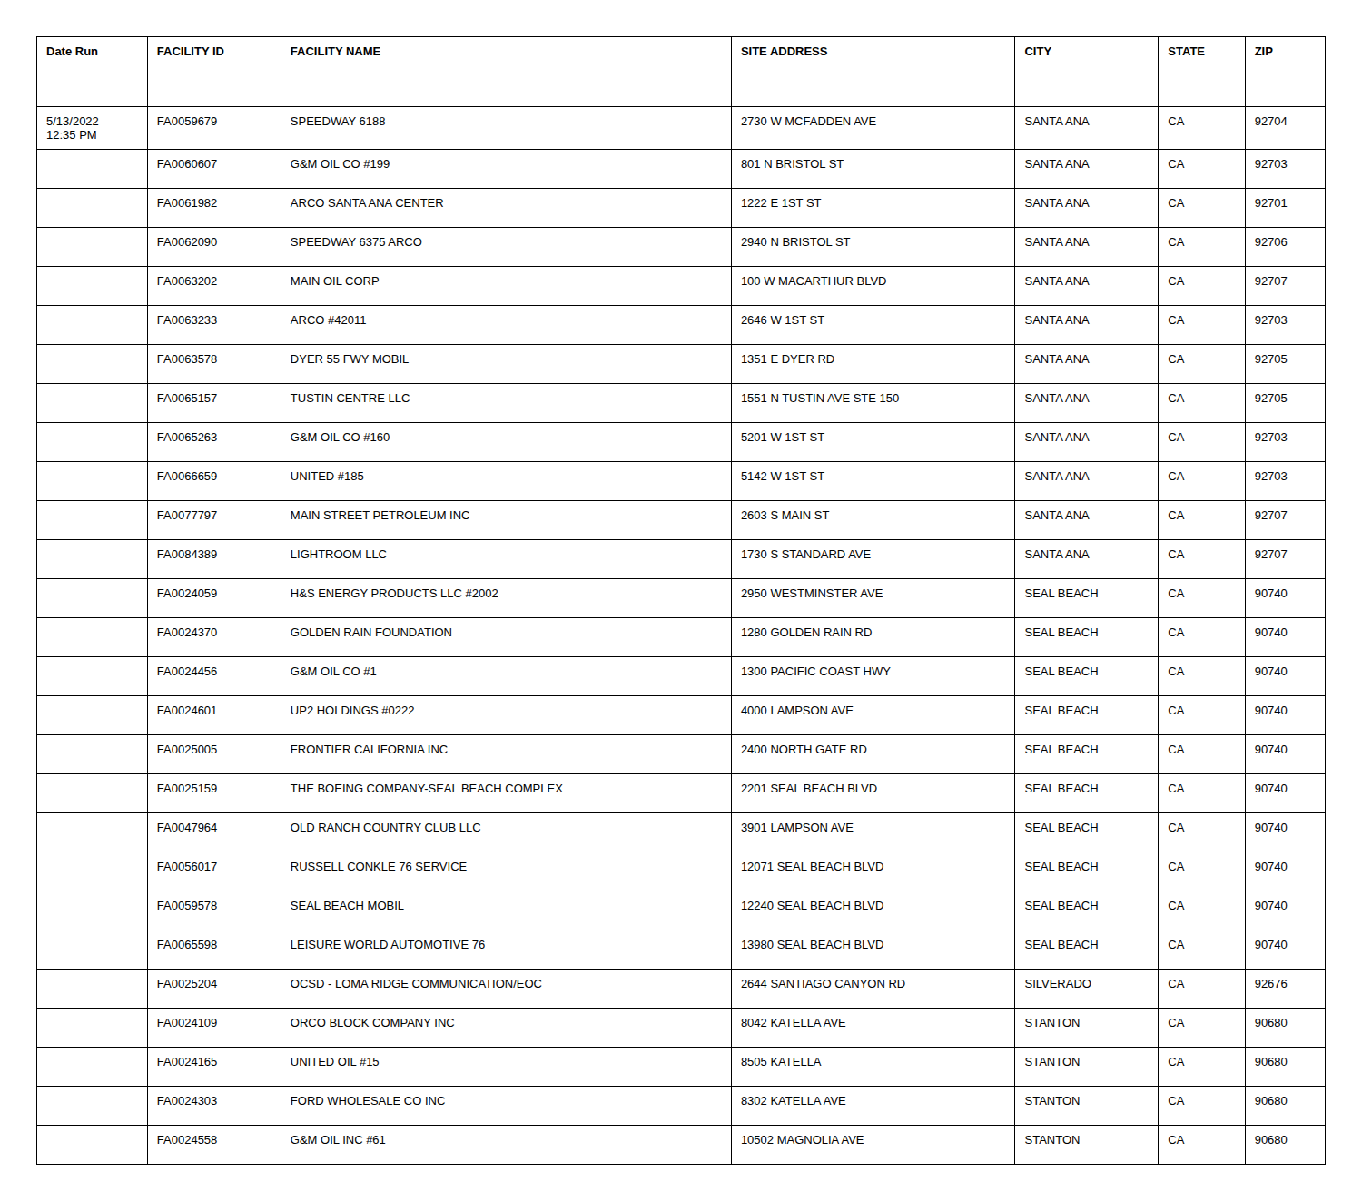Facility Listing by City
| Date Run | FACILITY ID | FACILITY NAME | SITE ADDRESS | CITY | STATE | ZIP |
| --- | --- | --- | --- | --- | --- | --- |
| 5/13/2022 12:35 PM | FA0059679 | SPEEDWAY 6188 | 2730 W MCFADDEN AVE | SANTA ANA | CA | 92704 |
| | FA0060607 | G&M OIL CO #199 | 801 N BRISTOL ST | SANTA ANA | CA | 92703 |
| | FA0061982 | ARCO SANTA ANA CENTER | 1222 E 1ST ST | SANTA ANA | CA | 92701 |
| | FA0062090 | SPEEDWAY 6375 ARCO | 2940 N BRISTOL ST | SANTA ANA | CA | 92706 |
| | FA0063202 | MAIN OIL CORP | 100 W MACARTHUR BLVD | SANTA ANA | CA | 92707 |
| | FA0063233 | ARCO #42011 | 2646 W 1ST ST | SANTA ANA | CA | 92703 |
| | FA0063578 | DYER 55 FWY MOBIL | 1351 E DYER RD | SANTA ANA | CA | 92705 |
| | FA0065157 | TUSTIN CENTRE LLC | 1551 N TUSTIN AVE STE 150 | SANTA ANA | CA | 92705 |
| | FA0065263 | G&M OIL CO #160 | 5201 W 1ST ST | SANTA ANA | CA | 92703 |
| | FA0066659 | UNITED #185 | 5142 W 1ST ST | SANTA ANA | CA | 92703 |
| | FA0077797 | MAIN STREET PETROLEUM INC | 2603 S MAIN ST | SANTA ANA | CA | 92707 |
| | FA0084389 | LIGHTROOM LLC | 1730 S STANDARD AVE | SANTA ANA | CA | 92707 |
| | FA0024059 | H&S ENERGY PRODUCTS LLC #2002 | 2950 WESTMINSTER AVE | SEAL BEACH | CA | 90740 |
| | FA0024370 | GOLDEN RAIN FOUNDATION | 1280 GOLDEN RAIN RD | SEAL BEACH | CA | 90740 |
| | FA0024456 | G&M OIL CO #1 | 1300 PACIFIC COAST HWY | SEAL BEACH | CA | 90740 |
| | FA0024601 | UP2 HOLDINGS #0222 | 4000 LAMPSON AVE | SEAL BEACH | CA | 90740 |
| | FA0025005 | FRONTIER CALIFORNIA INC | 2400 NORTH GATE RD | SEAL BEACH | CA | 90740 |
| | FA0025159 | THE BOEING COMPANY-SEAL BEACH COMPLEX | 2201 SEAL BEACH BLVD | SEAL BEACH | CA | 90740 |
| | FA0047964 | OLD RANCH COUNTRY CLUB LLC | 3901 LAMPSON AVE | SEAL BEACH | CA | 90740 |
| | FA0056017 | RUSSELL CONKLE 76 SERVICE | 12071 SEAL BEACH BLVD | SEAL BEACH | CA | 90740 |
| | FA0059578 | SEAL BEACH MOBIL | 12240 SEAL BEACH BLVD | SEAL BEACH | CA | 90740 |
| | FA0065598 | LEISURE WORLD AUTOMOTIVE 76 | 13980 SEAL BEACH BLVD | SEAL BEACH | CA | 90740 |
| | FA0025204 | OCSD - LOMA RIDGE COMMUNICATION/EOC | 2644 SANTIAGO CANYON RD | SILVERADO | CA | 92676 |
| | FA0024109 | ORCO BLOCK COMPANY INC | 8042 KATELLA AVE | STANTON | CA | 90680 |
| | FA0024165 | UNITED OIL #15 | 8505 KATELLA | STANTON | CA | 90680 |
| | FA0024303 | FORD WHOLESALE CO INC | 8302 KATELLA AVE | STANTON | CA | 90680 |
| | FA0024558 | G&M OIL INC #61 | 10502 MAGNOLIA AVE | STANTON | CA | 90680 |